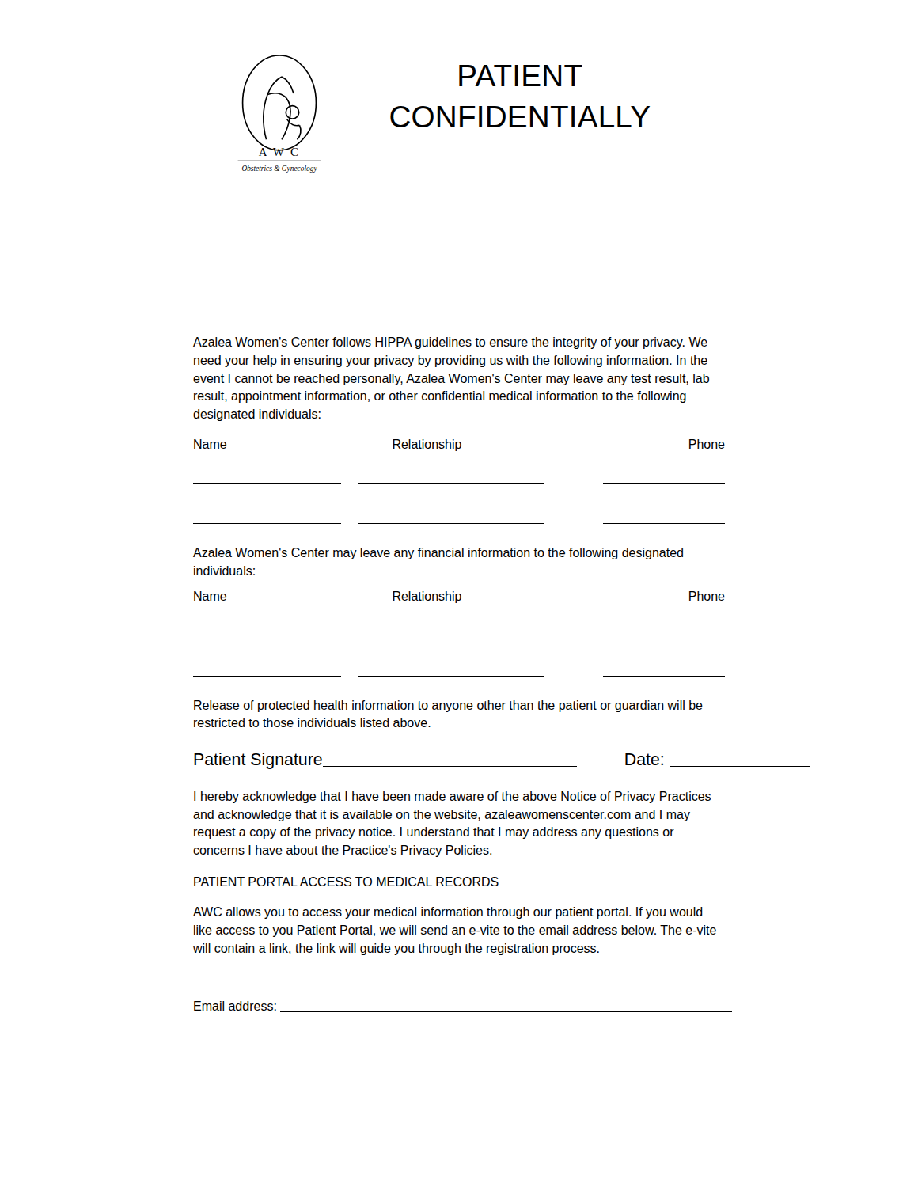A W C Obstetrics & Gynecology
PATIENT
CONFIDENTIALLY
Azalea Women's Center follows HIPPA guidelines to ensure the integrity of your privacy. We need your help in ensuring your privacy by providing us with the following information. In the event I cannot be reached personally, Azalea Women's Center may leave any test result, lab result, appointment information, or other confidential medical information to the following designated individuals:
Name
Relationship
Phone
Azalea Women's Center may leave any financial information to the following designated individuals:
Name
Relationship
Phone
Release of protected health information to anyone other than the patient or guardian will be restricted to those individuals listed above.
Patient Signature Date:
I hereby acknowledge that I have been made aware of the above Notice of Privacy Practices and acknowledge that it is available on the website, azaleawomenscenter.com and I may request a copy of the privacy notice. I understand that I may address any questions or concerns I have about the Practice's Privacy Policies.
PATIENT PORTAL ACCESS TO MEDICAL RECORDS
AWC allows you to access your medical information through our patient portal. If you would like access to you Patient Portal, we will send an e-vite to the email address below. The e-vite will contain a link, the link will guide you through the registration process.
Email address: